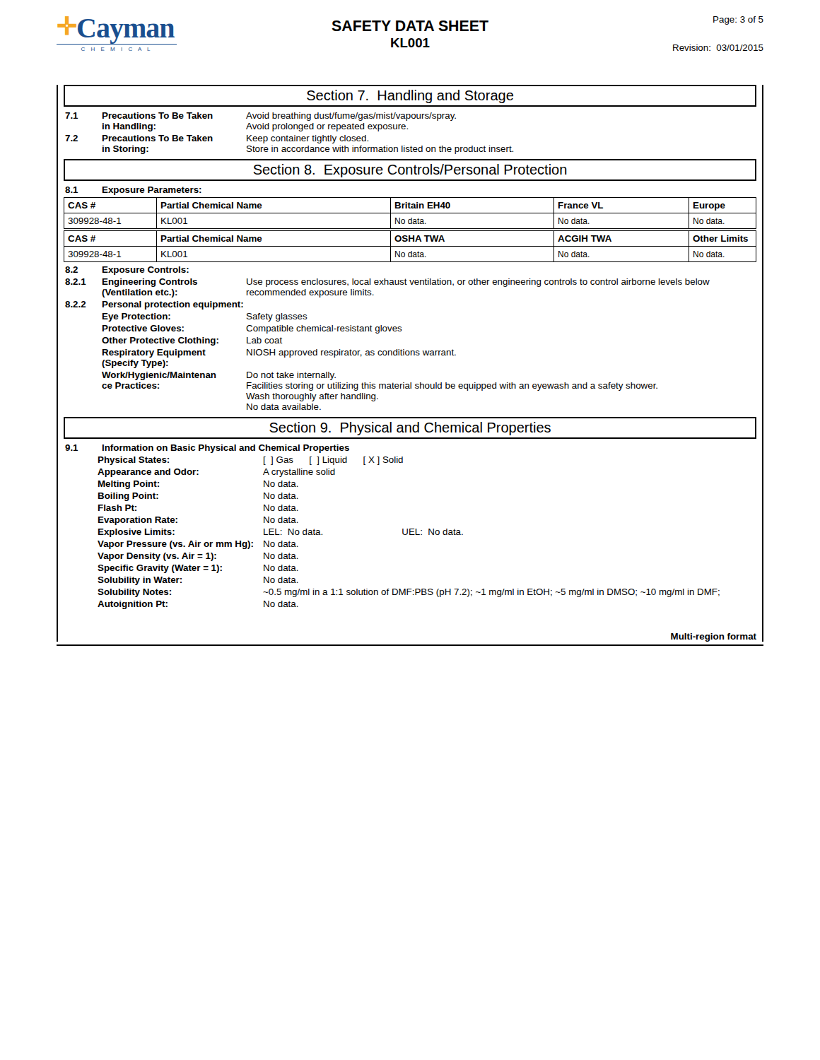✛Cayman
C H E M I C A L
SAFETY DATA SHEET
KL001
Page: 3 of 5
Revision: 03/01/2015
Section 7. Handling and Storage
| 7.1 | Precautions To Be Taken in Handling: | Avoid breathing dust/fume/gas/mist/vapours/spray. Avoid prolonged or repeated exposure. |
| 7.2 | Precautions To Be Taken in Storing: | Keep container tightly closed. Store in accordance with information listed on the product insert. |
Section 8. Exposure Controls/Personal Protection
| 8.1 | Exposure Parameters: |
| CAS # | Partial Chemical Name | Britain EH40 | France VL | Europe |
| --- | --- | --- | --- | --- |
| 309928-48-1 | KL001 | No data. | No data. | No data. |
| CAS # | Partial Chemical Name | OSHA TWA | ACGIH TWA | Other Limits |
| --- | --- | --- | --- | --- |
| 309928-48-1 | KL001 | No data. | No data. | No data. |
| 8.2 | Exposure Controls: |
| 8.2.1 | Engineering Controls (Ventilation etc.): | Use process enclosures, local exhaust ventilation, or other engineering controls to control airborne levels below recommended exposure limits. |
| 8.2.2 | Personal protection equipment: |
| | Eye Protection: | Safety glasses |
| | Protective Gloves: | Compatible chemical-resistant gloves |
| | Other Protective Clothing: | Lab coat |
| | Respiratory Equipment (Specify Type): | NIOSH approved respirator, as conditions warrant. |
| | Work/Hygienic/Maintenan ce Practices: | Do not take internally. Facilities storing or utilizing this material should be equipped with an eyewash and a safety shower. Wash thoroughly after handling. No data available. |
Section 9. Physical and Chemical Properties
| 9.1 | Information on Basic Physical and Chemical Properties |
| Physical States: | [ ] Gas [ ] Liquid [ X ] Solid |
| Appearance and Odor: | A crystalline solid |
| Melting Point: | No data. |
| Boiling Point: | No data. |
| Flash Pt: | No data. |
| Evaporation Rate: | No data. |
| Explosive Limits: | LEL: No data. UEL: No data. |
| Vapor Pressure (vs. Air or mm Hg): | No data. |
| Vapor Density (vs. Air = 1): | No data. |
| Specific Gravity (Water = 1): | No data. |
| Solubility in Water: | No data. |
| Solubility Notes: | ~0.5 mg/ml in a 1:1 solution of DMF:PBS (pH 7.2); ~1 mg/ml in EtOH; ~5 mg/ml in DMSO; ~10 mg/ml in DMF; |
| Autoignition Pt: | No data. |
Multi-region format